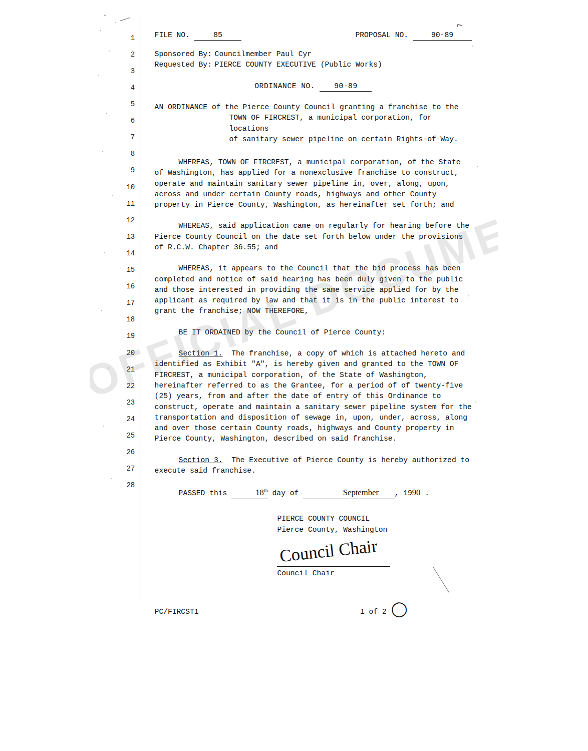⌐
UNOFFICIAL DOCUMENT
1
2
3
4
5
6
7
8
9
10
11
12
13
14
15
16
17
18
19
20
21
22
23
24
25
26
27
28
FILE NO. 85
PROPOSAL NO. 90-89
Sponsored By: Councilmember Paul Cyr
Requested By: PIERCE COUNTY EXECUTIVE (Public Works)
ORDINANCE NO. 90-89
AN ORDINANCE of the Pierce County Council granting a franchise to the TOWN OF FIRCREST, a municipal corporation, for locations of sanitary sewer pipeline on certain Rights-of-Way.
WHEREAS, TOWN OF FIRCREST, a municipal corporation, of the State of Washington, has applied for a nonexclusive franchise to construct, operate and maintain sanitary sewer pipeline in, over, along, upon, across and under certain County roads, highways and other County property in Pierce County, Washington, as hereinafter set forth; and
WHEREAS, said application came on regularly for hearing before the Pierce County Council on the date set forth below under the provisions of R.C.W. Chapter 36.55; and
WHEREAS, it appears to the Council that the bid process has been completed and notice of said hearing has been duly given to the public and those interested in providing the same service applied for by the applicant as required by law and that it is in the public interest to grant the franchise; NOW THEREFORE,
BE IT ORDAINED by the Council of Pierce County:
Section 1. The franchise, a copy of which is attached hereto and identified as Exhibit "A", is hereby given and granted to the TOWN OF FIRCREST, a municipal corporation, of the State of Washington, hereinafter referred to as the Grantee, for a period of of twenty-five (25) years, from and after the date of entry of this Ordinance to construct, operate and maintain a sanitary sewer pipeline system for the transportation and disposition of sewage in, upon, under, across, along and over those certain County roads, highways and County property in Pierce County, Washington, described on said franchise.
Section 3. The Executive of Pierce County is hereby authorized to execute said franchise.
PASSED this 18 th day of September, 1990 .
PIERCE COUNTY COUNCIL
Pierce County, Washington
Council Chair
Council Chair
PC/FIRCST1
1 of 2 ◯